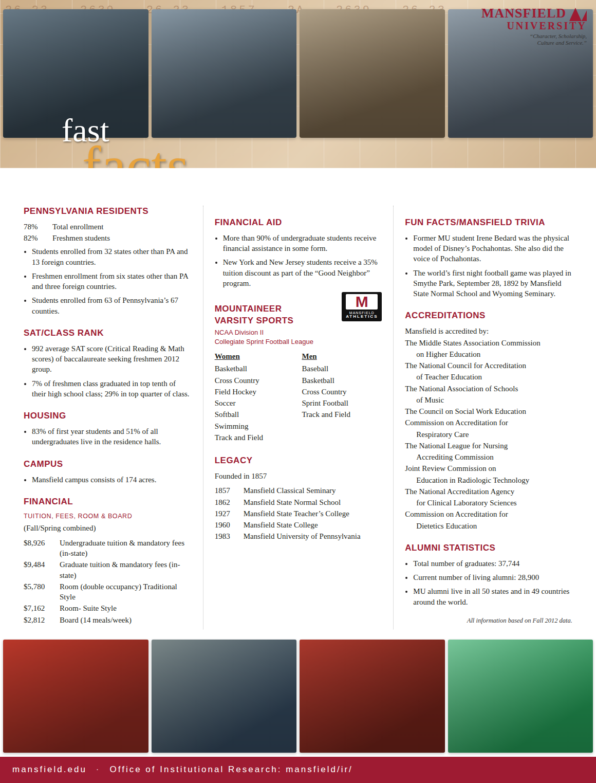26.23263926.2318572A 263926.23
Mansfield University
“Character, Scholarship,
Culture and Service.”
fast facts
Pennsylvania Residents
78% Total enrollment
82% Freshmen students
Students enrolled from 32 states other than PA and 13 foreign countries.
Freshmen enrollment from six states other than PA and three foreign countries.
Students enrolled from 63 of Pennsylvania’s 67 counties.
SAT/Class Rank
992 average SAT score (Critical Reading & Math scores) of baccalaureate seeking freshmen 2012 group.
7% of freshmen class graduated in top tenth of their high school class; 29% in top quarter of class.
Housing
83% of first year students and 51% of all undergraduates live in the residence halls.
Campus
Mansfield campus consists of 174 acres.
Financial
Tuition, Fees, Room & Board
(Fall/Spring combined)
| $8,926 | Undergraduate tuition & mandatory fees (in-state) |
| $9,484 | Graduate tuition & mandatory fees (in-state) |
| $5,780 | Room (double occupancy) Traditional Style |
| $7,162 | Room- Suite Style |
| $2,812 | Board (14 meals/week) |
Financial Aid
More than 90% of undergraduate students receive financial assistance in some form.
New York and New Jersey students receive a 35% tuition discount as part of the “Good Neighbor” program.
Mountaineer
Varsity Sports
NCAA Division II
Collegiate Sprint Football League
M MANSFIELD ATHLETICS
Women
Basketball
Cross Country
Field Hockey
Soccer
Softball
Swimming
Track and Field
Men
Baseball
Basketball
Cross Country
Sprint Football
Track and Field
Legacy
Founded in 1857
1857 Mansfield Classical Seminary
1862 Mansfield State Normal School
1927 Mansfield State Teacher’s College
1960 Mansfield State College
1983 Mansfield University of Pennsylvania
Fun Facts/Mansfield Trivia
Former MU student Irene Bedard was the physical model of Disney’s Pochahontas. She also did the voice of Pochahontas.
The world’s first night football game was played in Smythe Park, September 28, 1892 by Mansfield State Normal School and Wyoming Seminary.
Accreditations
Mansfield is accredited by:
The Middle States Association Commission
on Higher Education
The National Council for Accreditation
of Teacher Education
The National Association of Schools
of Music
The Council on Social Work Education
Commission on Accreditation for
Respiratory Care
The National League for Nursing
Accrediting Commission
Joint Review Commission on
Education in Radiologic Technology
The National Accreditation Agency
for Clinical Laboratory Sciences
Commission on Accreditation for
Dietetics Education
Alumni Statistics
Total number of graduates: 37,744
Current number of living alumni: 28,900
MU alumni live in all 50 states and in 49 countries around the world.
All information based on Fall 2012 data.
mansfield.edu · Office of Institutional Research: mansfield/ir/